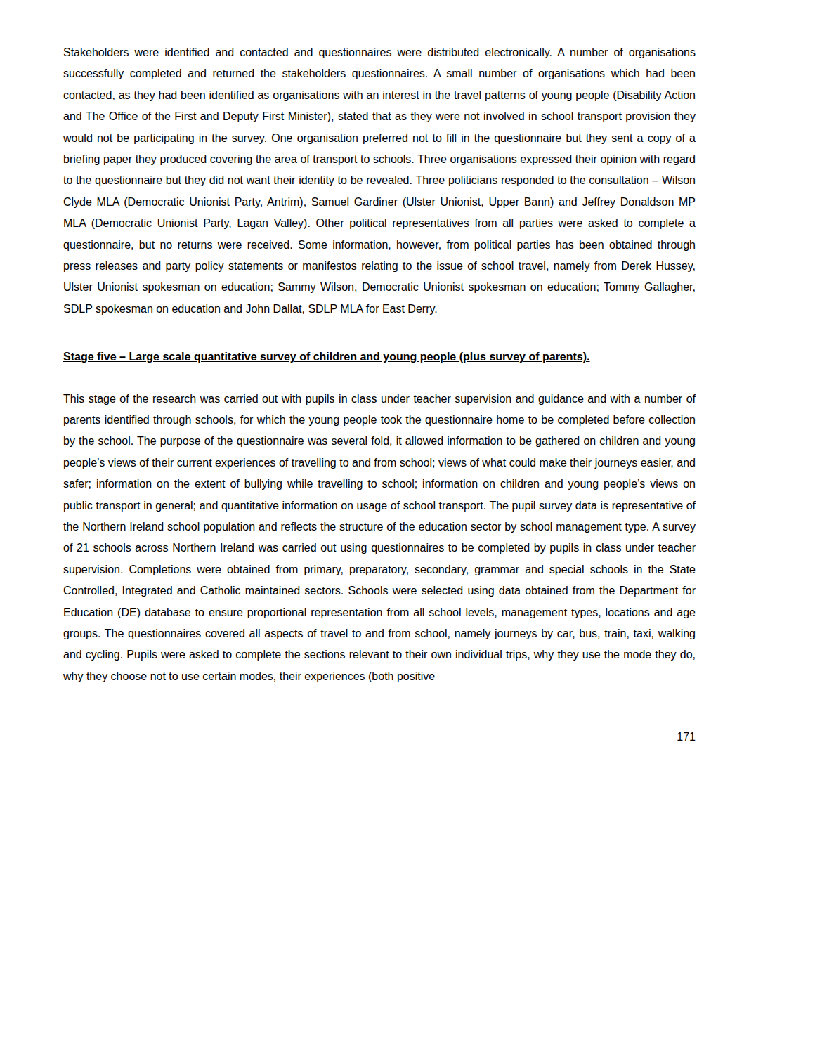Stakeholders were identified and contacted and questionnaires were distributed electronically. A number of organisations successfully completed and returned the stakeholders questionnaires. A small number of organisations which had been contacted, as they had been identified as organisations with an interest in the travel patterns of young people (Disability Action and The Office of the First and Deputy First Minister), stated that as they were not involved in school transport provision they would not be participating in the survey. One organisation preferred not to fill in the questionnaire but they sent a copy of a briefing paper they produced covering the area of transport to schools. Three organisations expressed their opinion with regard to the questionnaire but they did not want their identity to be revealed. Three politicians responded to the consultation – Wilson Clyde MLA (Democratic Unionist Party, Antrim), Samuel Gardiner (Ulster Unionist, Upper Bann) and Jeffrey Donaldson MP MLA (Democratic Unionist Party, Lagan Valley). Other political representatives from all parties were asked to complete a questionnaire, but no returns were received. Some information, however, from political parties has been obtained through press releases and party policy statements or manifestos relating to the issue of school travel, namely from Derek Hussey, Ulster Unionist spokesman on education; Sammy Wilson, Democratic Unionist spokesman on education; Tommy Gallagher, SDLP spokesman on education and John Dallat, SDLP MLA for East Derry.
Stage five – Large scale quantitative survey of children and young people (plus survey of parents).
This stage of the research was carried out with pupils in class under teacher supervision and guidance and with a number of parents identified through schools, for which the young people took the questionnaire home to be completed before collection by the school. The purpose of the questionnaire was several fold, it allowed information to be gathered on children and young people’s views of their current experiences of travelling to and from school; views of what could make their journeys easier, and safer; information on the extent of bullying while travelling to school; information on children and young people’s views on public transport in general; and quantitative information on usage of school transport. The pupil survey data is representative of the Northern Ireland school population and reflects the structure of the education sector by school management type. A survey of 21 schools across Northern Ireland was carried out using questionnaires to be completed by pupils in class under teacher supervision. Completions were obtained from primary, preparatory, secondary, grammar and special schools in the State Controlled, Integrated and Catholic maintained sectors. Schools were selected using data obtained from the Department for Education (DE) database to ensure proportional representation from all school levels, management types, locations and age groups. The questionnaires covered all aspects of travel to and from school, namely journeys by car, bus, train, taxi, walking and cycling. Pupils were asked to complete the sections relevant to their own individual trips, why they use the mode they do, why they choose not to use certain modes, their experiences (both positive
171